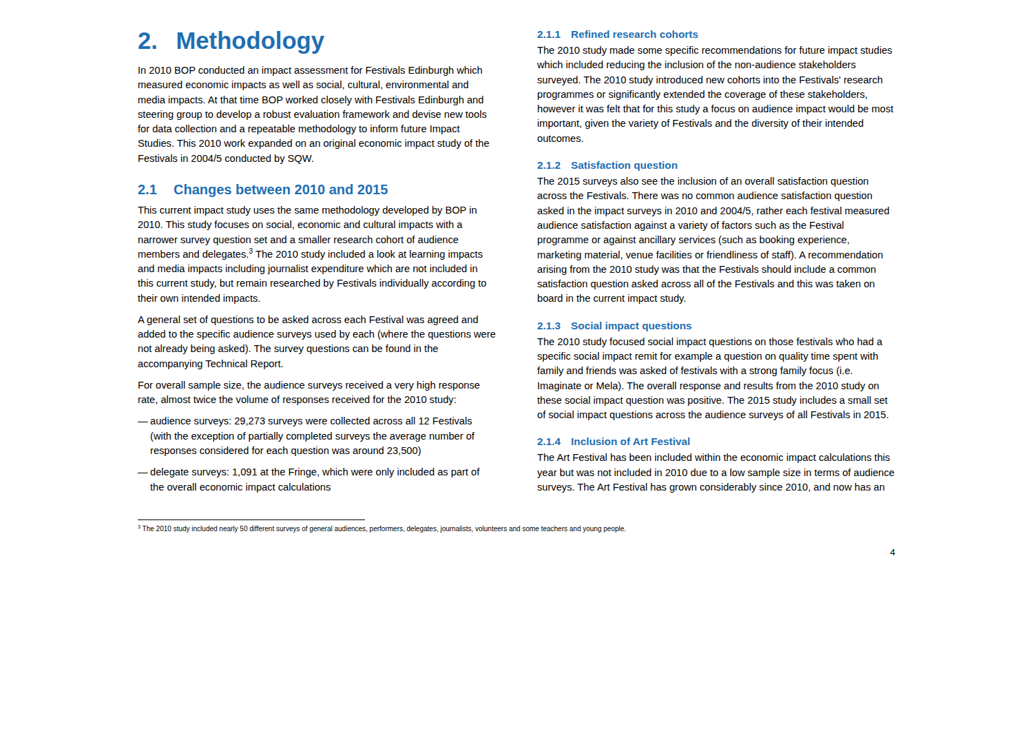2. Methodology
In 2010 BOP conducted an impact assessment for Festivals Edinburgh which measured economic impacts as well as social, cultural, environmental and media impacts. At that time BOP worked closely with Festivals Edinburgh and steering group to develop a robust evaluation framework and devise new tools for data collection and a repeatable methodology to inform future Impact Studies. This 2010 work expanded on an original economic impact study of the Festivals in 2004/5 conducted by SQW.
2.1 Changes between 2010 and 2015
This current impact study uses the same methodology developed by BOP in 2010. This study focuses on social, economic and cultural impacts with a narrower survey question set and a smaller research cohort of audience members and delegates.3 The 2010 study included a look at learning impacts and media impacts including journalist expenditure which are not included in this current study, but remain researched by Festivals individually according to their own intended impacts.
A general set of questions to be asked across each Festival was agreed and added to the specific audience surveys used by each (where the questions were not already being asked). The survey questions can be found in the accompanying Technical Report.
For overall sample size, the audience surveys received a very high response rate, almost twice the volume of responses received for the 2010 study:
audience surveys: 29,273 surveys were collected across all 12 Festivals (with the exception of partially completed surveys the average number of responses considered for each question was around 23,500)
delegate surveys: 1,091 at the Fringe, which were only included as part of the overall economic impact calculations
2.1.1 Refined research cohorts
The 2010 study made some specific recommendations for future impact studies which included reducing the inclusion of the non-audience stakeholders surveyed. The 2010 study introduced new cohorts into the Festivals' research programmes or significantly extended the coverage of these stakeholders, however it was felt that for this study a focus on audience impact would be most important, given the variety of Festivals and the diversity of their intended outcomes.
2.1.2 Satisfaction question
The 2015 surveys also see the inclusion of an overall satisfaction question across the Festivals. There was no common audience satisfaction question asked in the impact surveys in 2010 and 2004/5, rather each festival measured audience satisfaction against a variety of factors such as the Festival programme or against ancillary services (such as booking experience, marketing material, venue facilities or friendliness of staff). A recommendation arising from the 2010 study was that the Festivals should include a common satisfaction question asked across all of the Festivals and this was taken on board in the current impact study.
2.1.3 Social impact questions
The 2010 study focused social impact questions on those festivals who had a specific social impact remit for example a question on quality time spent with family and friends was asked of festivals with a strong family focus (i.e. Imaginate or Mela). The overall response and results from the 2010 study on these social impact question was positive. The 2015 study includes a small set of social impact questions across the audience surveys of all Festivals in 2015.
2.1.4 Inclusion of Art Festival
The Art Festival has been included within the economic impact calculations this year but was not included in 2010 due to a low sample size in terms of audience surveys. The Art Festival has grown considerably since 2010, and now has an
3 The 2010 study included nearly 50 different surveys of general audiences, performers, delegates, journalists, volunteers and some teachers and young people.
4